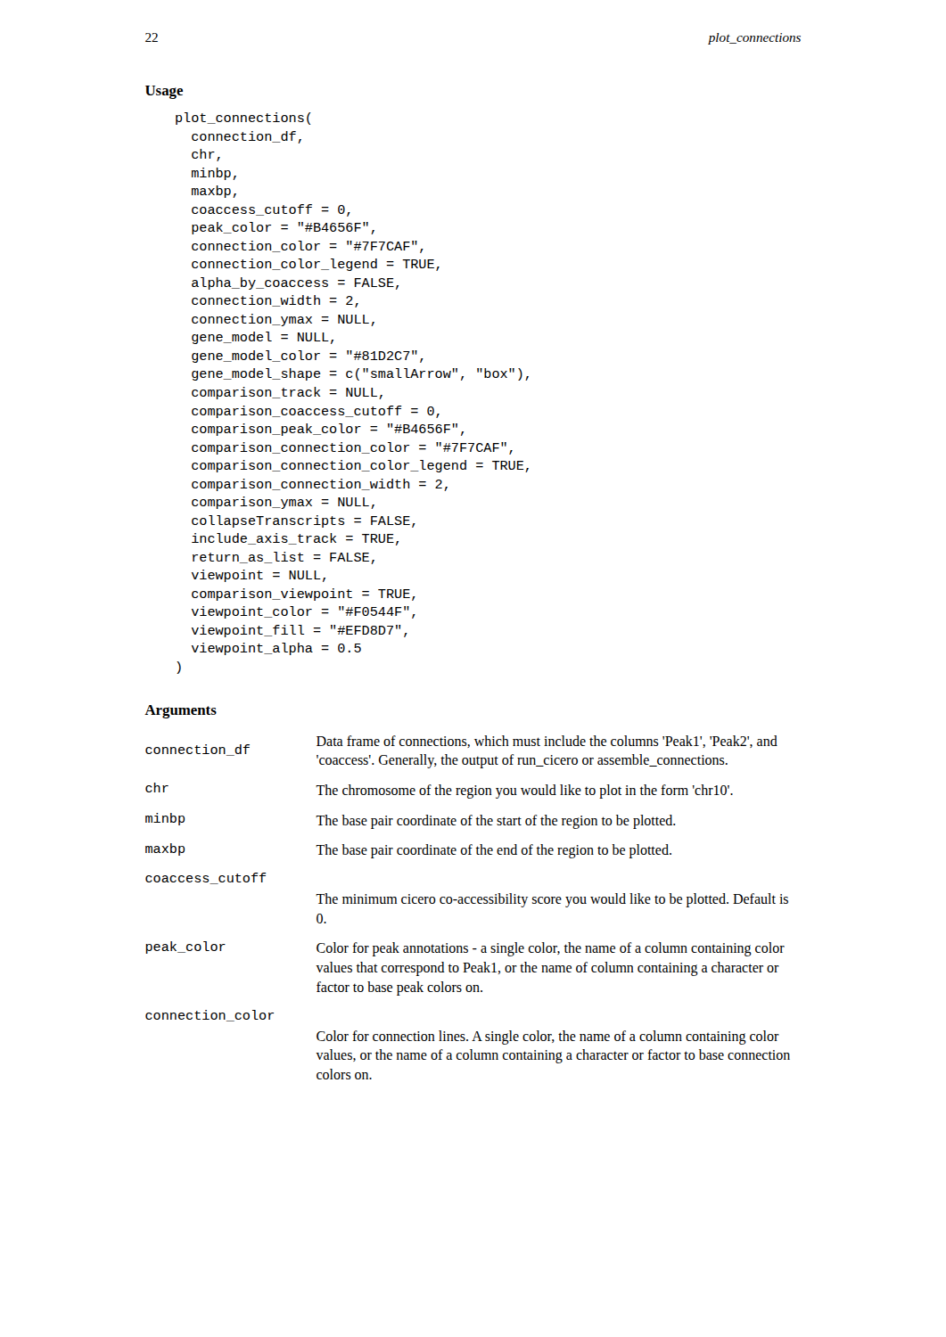22 plot_connections
Usage
plot_connections(
  connection_df,
  chr,
  minbp,
  maxbp,
  coaccess_cutoff = 0,
  peak_color = "#B4656F",
  connection_color = "#7F7CAF",
  connection_color_legend = TRUE,
  alpha_by_coaccess = FALSE,
  connection_width = 2,
  connection_ymax = NULL,
  gene_model = NULL,
  gene_model_color = "#81D2C7",
  gene_model_shape = c("smallArrow", "box"),
  comparison_track = NULL,
  comparison_coaccess_cutoff = 0,
  comparison_peak_color = "#B4656F",
  comparison_connection_color = "#7F7CAF",
  comparison_connection_color_legend = TRUE,
  comparison_connection_width = 2,
  comparison_ymax = NULL,
  collapseTranscripts = FALSE,
  include_axis_track = TRUE,
  return_as_list = FALSE,
  viewpoint = NULL,
  comparison_viewpoint = TRUE,
  viewpoint_color = "#F0544F",
  viewpoint_fill = "#EFD8D7",
  viewpoint_alpha = 0.5
)
Arguments
connection_df
Data frame of connections, which must include the columns 'Peak1', 'Peak2', and 'coaccess'. Generally, the output of run_cicero or assemble_connections.
chr
The chromosome of the region you would like to plot in the form 'chr10'.
minbp
The base pair coordinate of the start of the region to be plotted.
maxbp
The base pair coordinate of the end of the region to be plotted.
coaccess_cutoff
The minimum cicero co-accessibility score you would like to be plotted. Default is 0.
peak_color
Color for peak annotations - a single color, the name of a column containing color values that correspond to Peak1, or the name of column containing a character or factor to base peak colors on.
connection_color
Color for connection lines. A single color, the name of a column containing color values, or the name of a column containing a character or factor to base connection colors on.